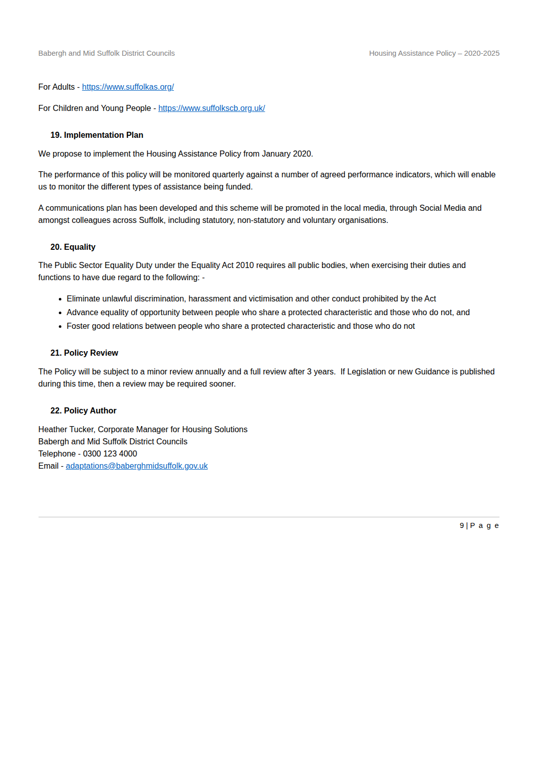Babergh and Mid Suffolk District Councils
Housing Assistance Policy – 2020-2025
For Adults - https://www.suffolkas.org/
For Children and Young People - https://www.suffolkscb.org.uk/
19. Implementation Plan
We propose to implement the Housing Assistance Policy from January 2020.
The performance of this policy will be monitored quarterly against a number of agreed performance indicators, which will enable us to monitor the different types of assistance being funded.
A communications plan has been developed and this scheme will be promoted in the local media, through Social Media and amongst colleagues across Suffolk, including statutory, non-statutory and voluntary organisations.
20. Equality
The Public Sector Equality Duty under the Equality Act 2010 requires all public bodies, when exercising their duties and functions to have due regard to the following: -
Eliminate unlawful discrimination, harassment and victimisation and other conduct prohibited by the Act
Advance equality of opportunity between people who share a protected characteristic and those who do not, and
Foster good relations between people who share a protected characteristic and those who do not
21. Policy Review
The Policy will be subject to a minor review annually and a full review after 3 years. If Legislation or new Guidance is published during this time, then a review may be required sooner.
22. Policy Author
Heather Tucker, Corporate Manager for Housing Solutions
Babergh and Mid Suffolk District Councils
Telephone - 0300 123 4000
Email - adaptations@baberghmidsuffolk.gov.uk
9 | P a g e